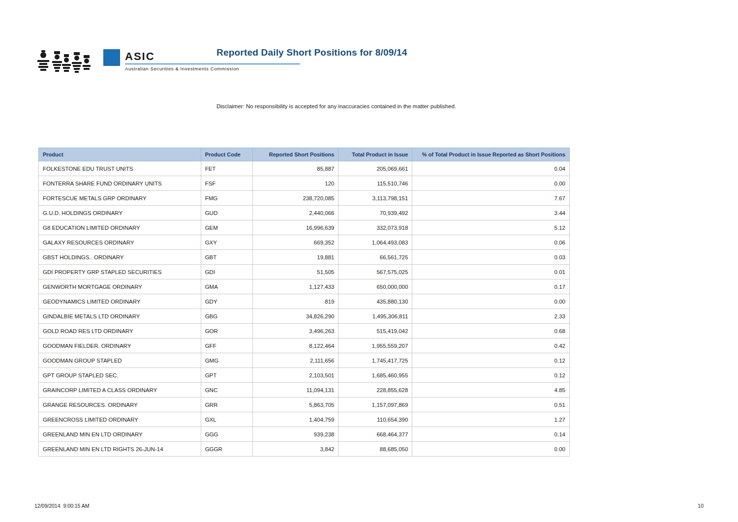ASIC Australian Securities & Investments Commission
Reported Daily Short Positions for 8/09/14
Disclaimer: No responsibility is accepted for any inaccuracies contained in the matter published.
| Product | Product Code | Reported Short Positions | Total Product in Issue | % of Total Product in Issue Reported as Short Positions |
| --- | --- | --- | --- | --- |
| FOLKESTONE EDU TRUST UNITS | FET | 85,887 | 205,069,661 | 0.04 |
| FONTERRA SHARE FUND ORDINARY UNITS | FSF | 120 | 115,510,746 | 0.00 |
| FORTESCUE METALS GRP ORDINARY | FMG | 238,720,085 | 3,113,798,151 | 7.67 |
| G.U.D. HOLDINGS ORDINARY | GUD | 2,440,066 | 70,939,492 | 3.44 |
| G8 EDUCATION LIMITED ORDINARY | GEM | 16,996,639 | 332,073,918 | 5.12 |
| GALAXY RESOURCES ORDINARY | GXY | 669,352 | 1,064,493,083 | 0.06 |
| GBST HOLDINGS.. ORDINARY | GBT | 19,881 | 66,561,725 | 0.03 |
| GDI PROPERTY GRP STAPLED SECURITIES | GDI | 51,505 | 567,575,025 | 0.01 |
| GENWORTH MORTGAGE ORDINARY | GMA | 1,127,433 | 650,000,000 | 0.17 |
| GEODYNAMICS LIMITED ORDINARY | GDY | 819 | 435,880,130 | 0.00 |
| GINDALBIE METALS LTD ORDINARY | GBG | 34,826,290 | 1,495,306,811 | 2.33 |
| GOLD ROAD RES LTD ORDINARY | GOR | 3,496,263 | 515,419,042 | 0.68 |
| GOODMAN FIELDER. ORDINARY | GFF | 8,122,464 | 1,955,559,207 | 0.42 |
| GOODMAN GROUP STAPLED | GMG | 2,111,656 | 1,745,417,725 | 0.12 |
| GPT GROUP STAPLED SEC. | GPT | 2,103,501 | 1,685,460,955 | 0.12 |
| GRAINCORP LIMITED A CLASS ORDINARY | GNC | 11,094,131 | 228,855,628 | 4.85 |
| GRANGE RESOURCES. ORDINARY | GRR | 5,863,705 | 1,157,097,869 | 0.51 |
| GREENCROSS LIMITED ORDINARY | GXL | 1,404,759 | 110,654,390 | 1.27 |
| GREENLAND MIN EN LTD ORDINARY | GGG | 939,238 | 668,464,377 | 0.14 |
| GREENLAND MIN EN LTD RIGHTS 26-JUN-14 | GGGR | 3,842 | 88,685,050 | 0.00 |
12/09/2014 9:00:15 AM 10